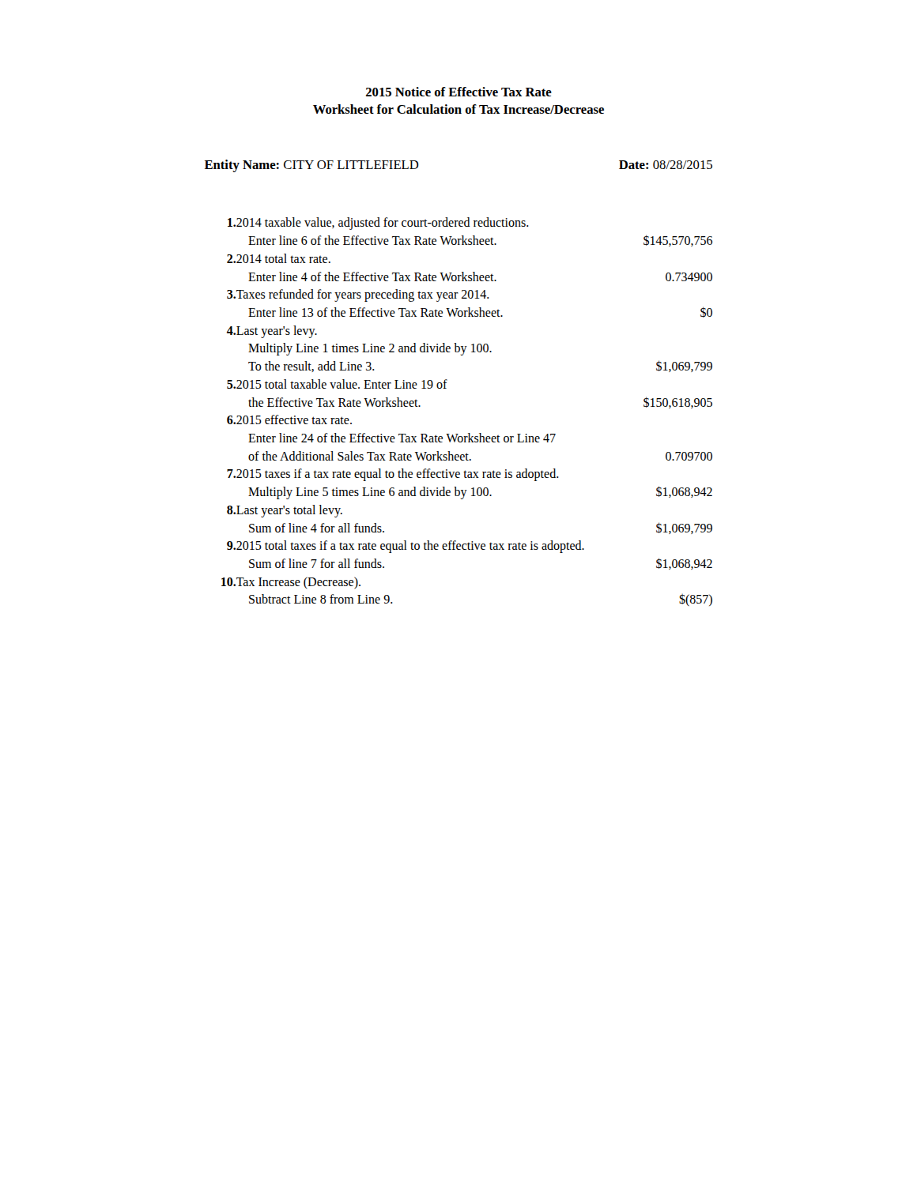2015 Notice of Effective Tax Rate
Worksheet for Calculation of Tax Increase/Decrease
Entity Name: CITY OF LITTLEFIELD
Date: 08/28/2015
| 1. | 2014 taxable value, adjusted for court-ordered reductions. | |
| | Enter line 6 of the Effective Tax Rate Worksheet. | $145,570,756 |
| 2. | 2014 total tax rate. | |
| | Enter line 4 of the Effective Tax Rate Worksheet. | 0.734900 |
| 3. | Taxes refunded for years preceding tax year 2014. | |
| | Enter line 13 of the Effective Tax Rate Worksheet. | $0 |
| 4. | Last year's levy. | |
| | Multiply Line 1 times Line 2 and divide by 100. | |
| | To the result, add Line 3. | $1,069,799 |
| 5. | 2015 total taxable value. Enter Line 19 of | |
| | the Effective Tax Rate Worksheet. | $150,618,905 |
| 6. | 2015 effective tax rate. | |
| | Enter line 24 of the Effective Tax Rate Worksheet or Line 47 | |
| | of the Additional Sales Tax Rate Worksheet. | 0.709700 |
| 7. | 2015 taxes if a tax rate equal to the effective tax rate is adopted. | |
| | Multiply Line 5 times Line 6 and divide by 100. | $1,068,942 |
| 8. | Last year's total levy. | |
| | Sum of line 4 for all funds. | $1,069,799 |
| 9. | 2015 total taxes if a tax rate equal to the effective tax rate is adopted. | |
| | Sum of line 7 for all funds. | $1,068,942 |
| 10. | Tax Increase (Decrease). | |
| | Subtract Line 8 from Line 9. | $(857) |